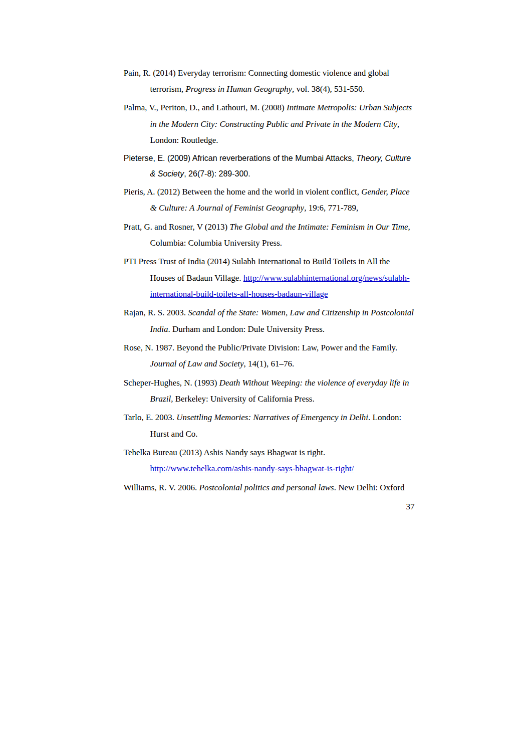Pain, R. (2014) Everyday terrorism: Connecting domestic violence and global terrorism, Progress in Human Geography, vol. 38(4), 531-550.
Palma, V., Periton, D., and Lathouri, M. (2008) Intimate Metropolis: Urban Subjects in the Modern City: Constructing Public and Private in the Modern City, London: Routledge.
Pieterse, E. (2009) African reverberations of the Mumbai Attacks, Theory, Culture & Society, 26(7-8): 289-300.
Pieris, A. (2012) Between the home and the world in violent conflict, Gender, Place & Culture: A Journal of Feminist Geography, 19:6, 771-789,
Pratt, G. and Rosner, V (2013) The Global and the Intimate: Feminism in Our Time, Columbia: Columbia University Press.
PTI Press Trust of India (2014) Sulabh International to Build Toilets in All the Houses of Badaun Village. http://www.sulabhinternational.org/news/sulabh-international-build-toilets-all-houses-badaun-village
Rajan, R. S. 2003. Scandal of the State: Women, Law and Citizenship in Postcolonial India. Durham and London: Dule University Press.
Rose, N. 1987. Beyond the Public/Private Division: Law, Power and the Family. Journal of Law and Society, 14(1), 61–76.
Scheper-Hughes, N. (1993) Death Without Weeping: the violence of everyday life in Brazil, Berkeley: University of California Press.
Tarlo, E. 2003. Unsettling Memories: Narratives of Emergency in Delhi. London: Hurst and Co.
Tehelka Bureau (2013) Ashis Nandy says Bhagwat is right. http://www.tehelka.com/ashis-nandy-says-bhagwat-is-right/
Williams, R. V. 2006. Postcolonial politics and personal laws. New Delhi: Oxford
37